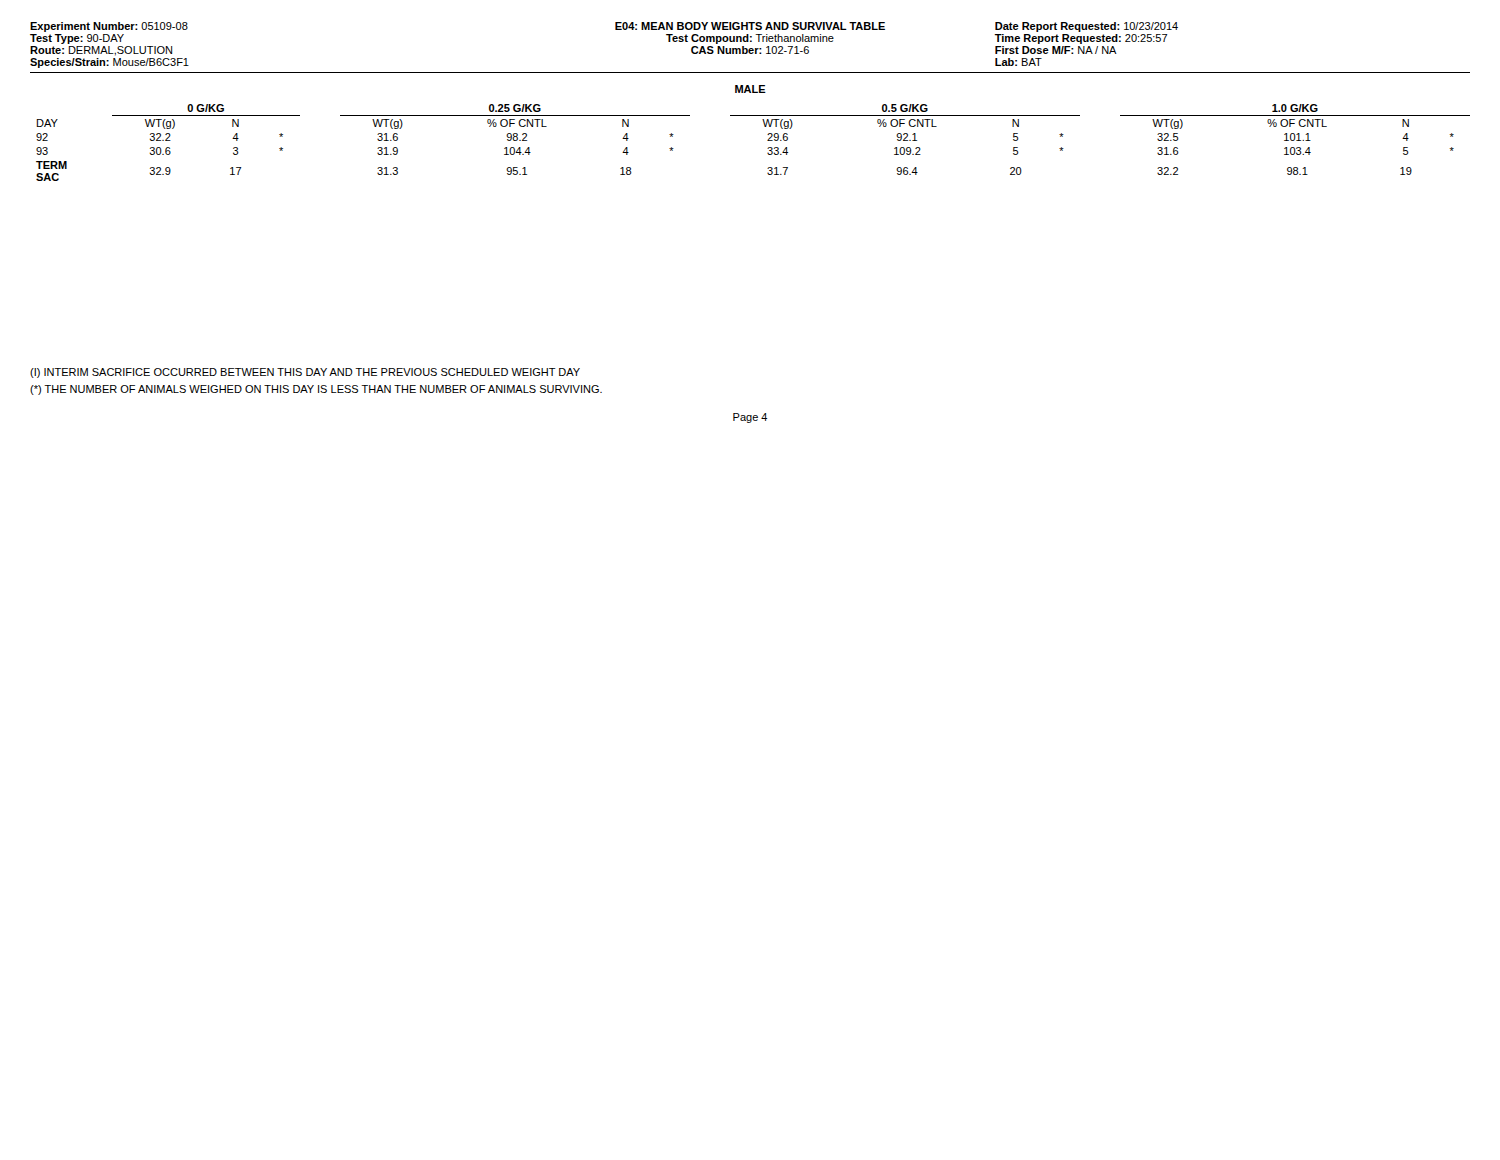| Experiment Number: 05109-08 | E04: MEAN BODY WEIGHTS AND SURVIVAL TABLE | Date Report Requested: 10/23/2014 |
| Test Type: 90-DAY | Test Compound: Triethanolamine | Time Report Requested: 20:25:57 |
| Route: DERMAL,SOLUTION | CAS Number: 102-71-6 | First Dose M/F: NA / NA |
| Species/Strain: Mouse/B6C3F1 | | Lab: BAT |
MALE
| | 0 G/KG | | 0.25 G/KG | | 0.5 G/KG | | 1.0 G/KG |
| --- | --- | --- | --- | --- | --- | --- | --- |
| DAY | WT(g) | N | | | WT(g) | % OF CNTL | N | | | WT(g) | % OF CNTL | N | | | WT(g) | % OF CNTL | N | |
| 92 | 32.2 | 4 | * | | 31.6 | 98.2 | 4 | * | | 29.6 | 92.1 | 5 | * | | 32.5 | 101.1 | 4 | * |
| 93 | 30.6 | 3 | * | | 31.9 | 104.4 | 4 | * | | 33.4 | 109.2 | 5 | * | | 31.6 | 103.4 | 5 | * |
| TERM SAC | 32.9 | 17 | | | 31.3 | 95.1 | 18 | | | 31.7 | 96.4 | 20 | | | 32.2 | 98.1 | 19 | |
(I) INTERIM SACRIFICE OCCURRED BETWEEN THIS DAY AND THE PREVIOUS SCHEDULED WEIGHT DAY
(*) THE NUMBER OF ANIMALS WEIGHED ON THIS DAY IS LESS THAN THE NUMBER OF ANIMALS SURVIVING.
Page 4